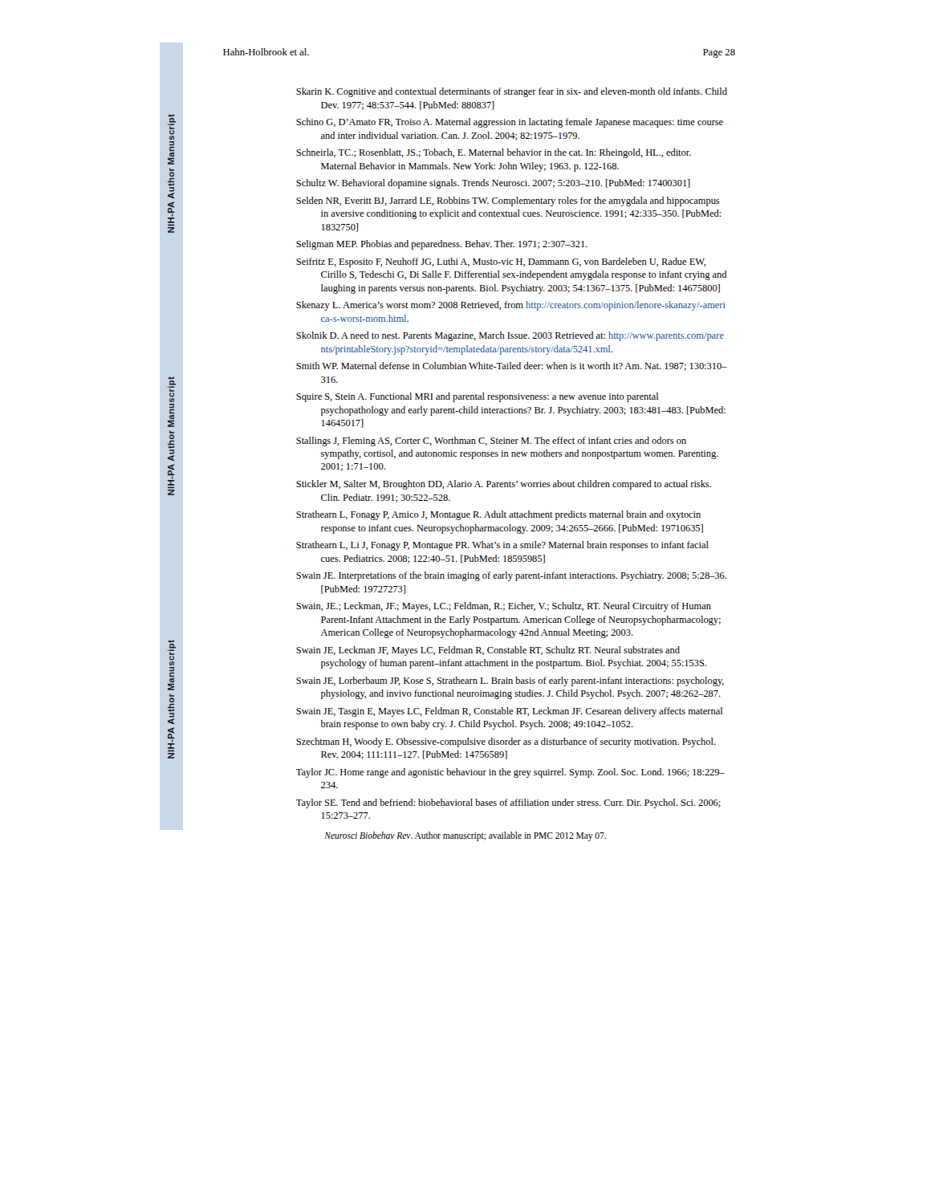NIH-PA Author Manuscript
NIH-PA Author Manuscript
NIH-PA Author Manuscript
Hahn-Holbrook et al.
Page 28
Skarin K. Cognitive and contextual determinants of stranger fear in six- and eleven-month old infants. Child Dev. 1977; 48:537–544. [PubMed: 880837]
Schino G, D’Amato FR, Troiso A. Maternal aggression in lactating female Japanese macaques: time course and inter individual variation. Can. J. Zool. 2004; 82:1975–1979.
Schneirla, TC.; Rosenblatt, JS.; Tobach, E. Maternal behavior in the cat. In: Rheingold, HL., editor. Maternal Behavior in Mammals. New York: John Wiley; 1963. p. 122-168.
Schultz W. Behavioral dopamine signals. Trends Neurosci. 2007; 5:203–210. [PubMed: 17400301]
Selden NR, Everitt BJ, Jarrard LE, Robbins TW. Complementary roles for the amygdala and hippocampus in aversive conditioning to explicit and contextual cues. Neuroscience. 1991; 42:335–350. [PubMed: 1832750]
Seligman MEP. Phobias and peparedness. Behav. Ther. 1971; 2:307–321.
Seifritz E, Esposito F, Neuhoff JG, Luthi A, Musto-vic H, Dammann G, von Bardeleben U, Radue EW, Cirillo S, Tedeschi G, Di Salle F. Differential sex-independent amygdala response to infant crying and laughing in parents versus non-parents. Biol. Psychiatry. 2003; 54:1367–1375. [PubMed: 14675800]
Skenazy L. America’s worst mom? 2008 Retrieved, from http://creators.com/opinion/lenore-skanazy/-america-s-worst-mom.html.
Skolnik D. A need to nest. Parents Magazine, March Issue. 2003 Retrieved at: http://www.parents.com/parents/printableStory.jsp?storyid=/templatedata/parents/story/data/5241.xml.
Smith WP. Maternal defense in Columbian White-Tailed deer: when is it worth it? Am. Nat. 1987; 130:310–316.
Squire S, Stein A. Functional MRI and parental responsiveness: a new avenue into parental psychopathology and early parent-child interactions? Br. J. Psychiatry. 2003; 183:481–483. [PubMed: 14645017]
Stallings J, Fleming AS, Corter C, Worthman C, Steiner M. The effect of infant cries and odors on sympathy, cortisol, and autonomic responses in new mothers and nonpostpartum women. Parenting. 2001; 1:71–100.
Stickler M, Salter M, Broughton DD, Alario A. Parents’ worries about children compared to actual risks. Clin. Pediatr. 1991; 30:522–528.
Strathearn L, Fonagy P, Amico J, Montague R. Adult attachment predicts maternal brain and oxytocin response to infant cues. Neuropsychopharmacology. 2009; 34:2655–2666. [PubMed: 19710635]
Strathearn L, Li J, Fonagy P, Montague PR. What’s in a smile? Maternal brain responses to infant facial cues. Pediatrics. 2008; 122:40–51. [PubMed: 18595985]
Swain JE. Interpretations of the brain imaging of early parent-infant interactions. Psychiatry. 2008; 5:28–36. [PubMed: 19727273]
Swain, JE.; Leckman, JF.; Mayes, LC.; Feldman, R.; Eicher, V.; Schultz, RT. Neural Circuitry of Human Parent-Infant Attachment in the Early Postpartum. American College of Neuropsychopharmacology; American College of Neuropsychopharmacology 42nd Annual Meeting; 2003.
Swain JE, Leckman JF, Mayes LC, Feldman R, Constable RT, Schultz RT. Neural substrates and psychology of human parent–infant attachment in the postpartum. Biol. Psychiat. 2004; 55:153S.
Swain JE, Lorberbaum JP, Kose S, Strathearn L. Brain basis of early parent-infant interactions: psychology, physiology, and invivo functional neuroimaging studies. J. Child Psychol. Psych. 2007; 48:262–287.
Swain JE, Tasgin E, Mayes LC, Feldman R, Constable RT, Leckman JF. Cesarean delivery affects maternal brain response to own baby cry. J. Child Psychol. Psych. 2008; 49:1042–1052.
Szechtman H, Woody E. Obsessive-compulsive disorder as a disturbance of security motivation. Psychol. Rev. 2004; 111:111–127. [PubMed: 14756589]
Taylor JC. Home range and agonistic behaviour in the grey squirrel. Symp. Zool. Soc. Lond. 1966; 18:229–234.
Taylor SE. Tend and befriend: biobehavioral bases of affiliation under stress. Curr. Dir. Psychol. Sci. 2006; 15:273–277.
Neurosci Biobehav Rev. Author manuscript; available in PMC 2012 May 07.